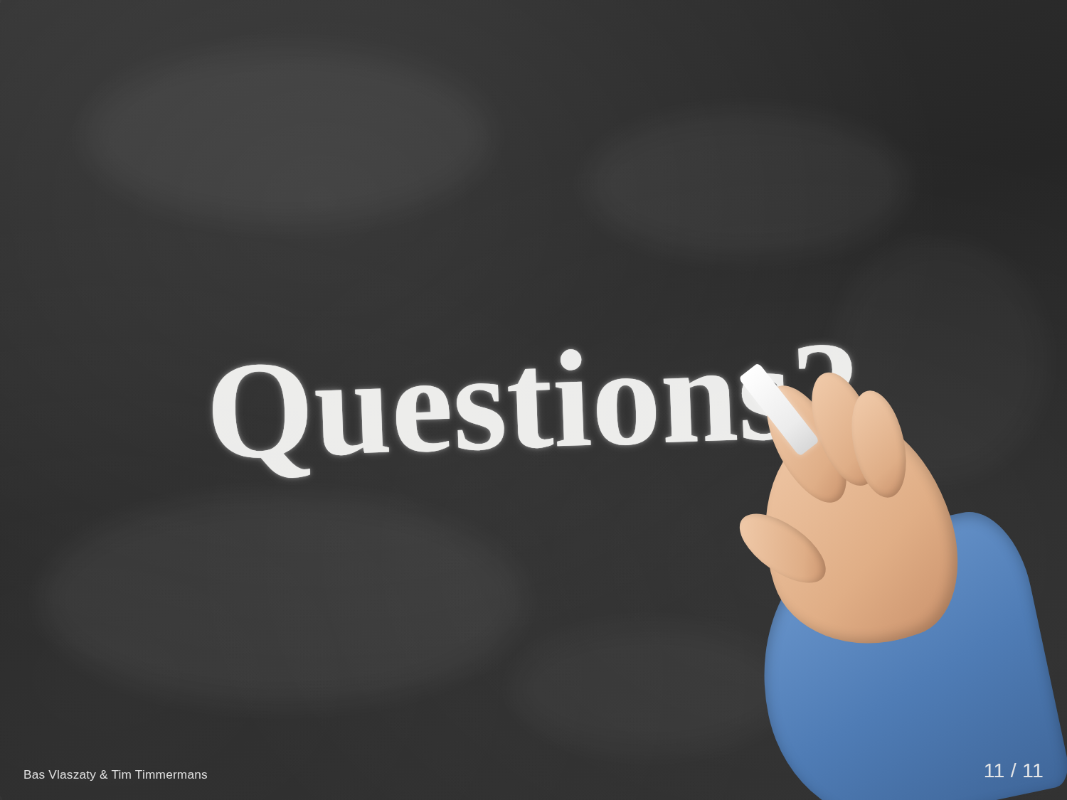Questions?
Bas Vlaszaty & Tim Timmermans 11 / 11